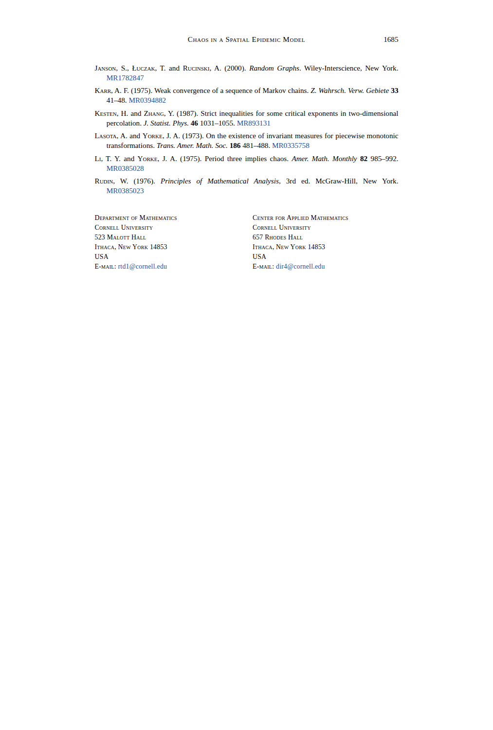Chaos in a Spatial Epidemic Model 1685
Janson, S., Łuczak, T. and Rucinski, A. (2000). Random Graphs. Wiley-Interscience, New York. MR1782847
Karr, A. F. (1975). Weak convergence of a sequence of Markov chains. Z. Wahrsch. Verw. Gebiete 33 41–48. MR0394882
Kesten, H. and Zhang, Y. (1987). Strict inequalities for some critical exponents in two-dimensional percolation. J. Statist. Phys. 46 1031–1055. MR893131
Lasota, A. and Yorke, J. A. (1973). On the existence of invariant measures for piecewise monotonic transformations. Trans. Amer. Math. Soc. 186 481–488. MR0335758
Li, T. Y. and Yorke, J. A. (1975). Period three implies chaos. Amer. Math. Monthly 82 985–992. MR0385028
Rudin, W. (1976). Principles of Mathematical Analysis, 3rd ed. McGraw-Hill, New York. MR0385023
Department of Mathematics
Cornell University
523 Malott Hall
Ithaca, New York 14853
USA
E-mail: rtd1@cornell.edu
Center for Applied Mathematics
Cornell University
657 Rhodes Hall
Ithaca, New York 14853
USA
E-mail: dir4@cornell.edu